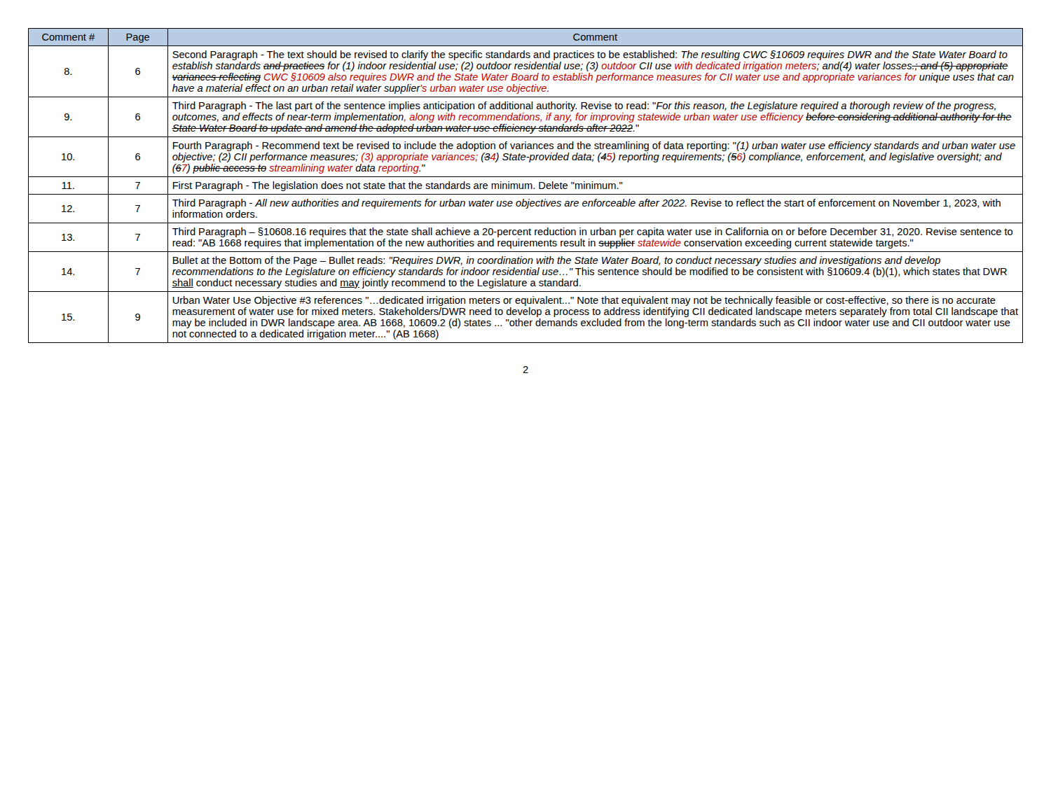| Comment # | Page | Comment |
| --- | --- | --- |
| 8. | 6 | Second Paragraph - The text should be revised to clarify the specific standards and practices to be established: The resulting CWC §10609 requires DWR and the State Water Board to establish standards and practices for (1) indoor residential use; (2) outdoor residential use; (3) outdoor CII use with dedicated irrigation meters ; and (4) water losses .; and (5) appropriate variances reflecting CWC §10609 also requires DWR and the State Water Board to establish performance measures for CII water use and appropriate variances for unique uses that can have a material effect on an urban retail water supplier 's urban water use objective. |
| 9. | 6 | Third Paragraph - The last part of the sentence implies anticipation of additional authority. Revise to read: " For this reason, the Legislature required a thorough review of the progress, outcomes, and effects of near-term implementation , along with recommendations, if any, for improving statewide urban water use efficiency before considering additional authority for the State Water Board to update and amend the adopted urban water use efficiency standards after 2022 . " |
| 10. | 6 | Fourth Paragraph - Recommend text be revised to include the adoption of variances and the streamlining of data reporting: " (1) urban water use efficiency standards and urban water use objective; (2) CII performance measures; (3) appropriate variances; ( 3 4 ) State-provided data; ( 4 5 ) reporting requirements; ( 5 6 ) compliance, enforcement, and legislative oversight; and ( 6 7 ) public access to streamlining water data reporting . " |
| 11. | 7 | First Paragraph - The legislation does not state that the standards are minimum. Delete "minimum." |
| 12. | 7 | Third Paragraph - All new authorities and requirements for urban water use objectives are enforceable after 2022. Revise to reflect the start of enforcement on November 1, 2023, with information orders. |
| 13. | 7 | Third Paragraph – §10608.16 requires that the state shall achieve a 20-percent reduction in urban per capita water use in California on or before December 31, 2020. Revise sentence to read: "AB 1668 requires that implementation of the new authorities and requirements result in supplier statewide conservation exceeding current statewide targets." |
| 14. | 7 | Bullet at the Bottom of the Page – Bullet reads: "Requires DWR, in coordination with the State Water Board, to conduct necessary studies and investigations and develop recommendations to the Legislature on efficiency standards for indoor residential use…" This sentence should be modified to be consistent with §10609.4 (b)(1), which states that DWR shall conduct necessary studies and may jointly recommend to the Legislature a standard. |
| 15. | 9 | Urban Water Use Objective #3 references "…dedicated irrigation meters or equivalent..." Note that equivalent may not be technically feasible or cost-effective, so there is no accurate measurement of water use for mixed meters. Stakeholders/DWR need to develop a process to address identifying CII dedicated landscape meters separately from total CII landscape that may be included in DWR landscape area. AB 1668, 10609.2 (d) states ... "other demands excluded from the long-term standards such as CII indoor water use and CII outdoor water use not connected to a dedicated irrigation meter...." (AB 1668) |
2